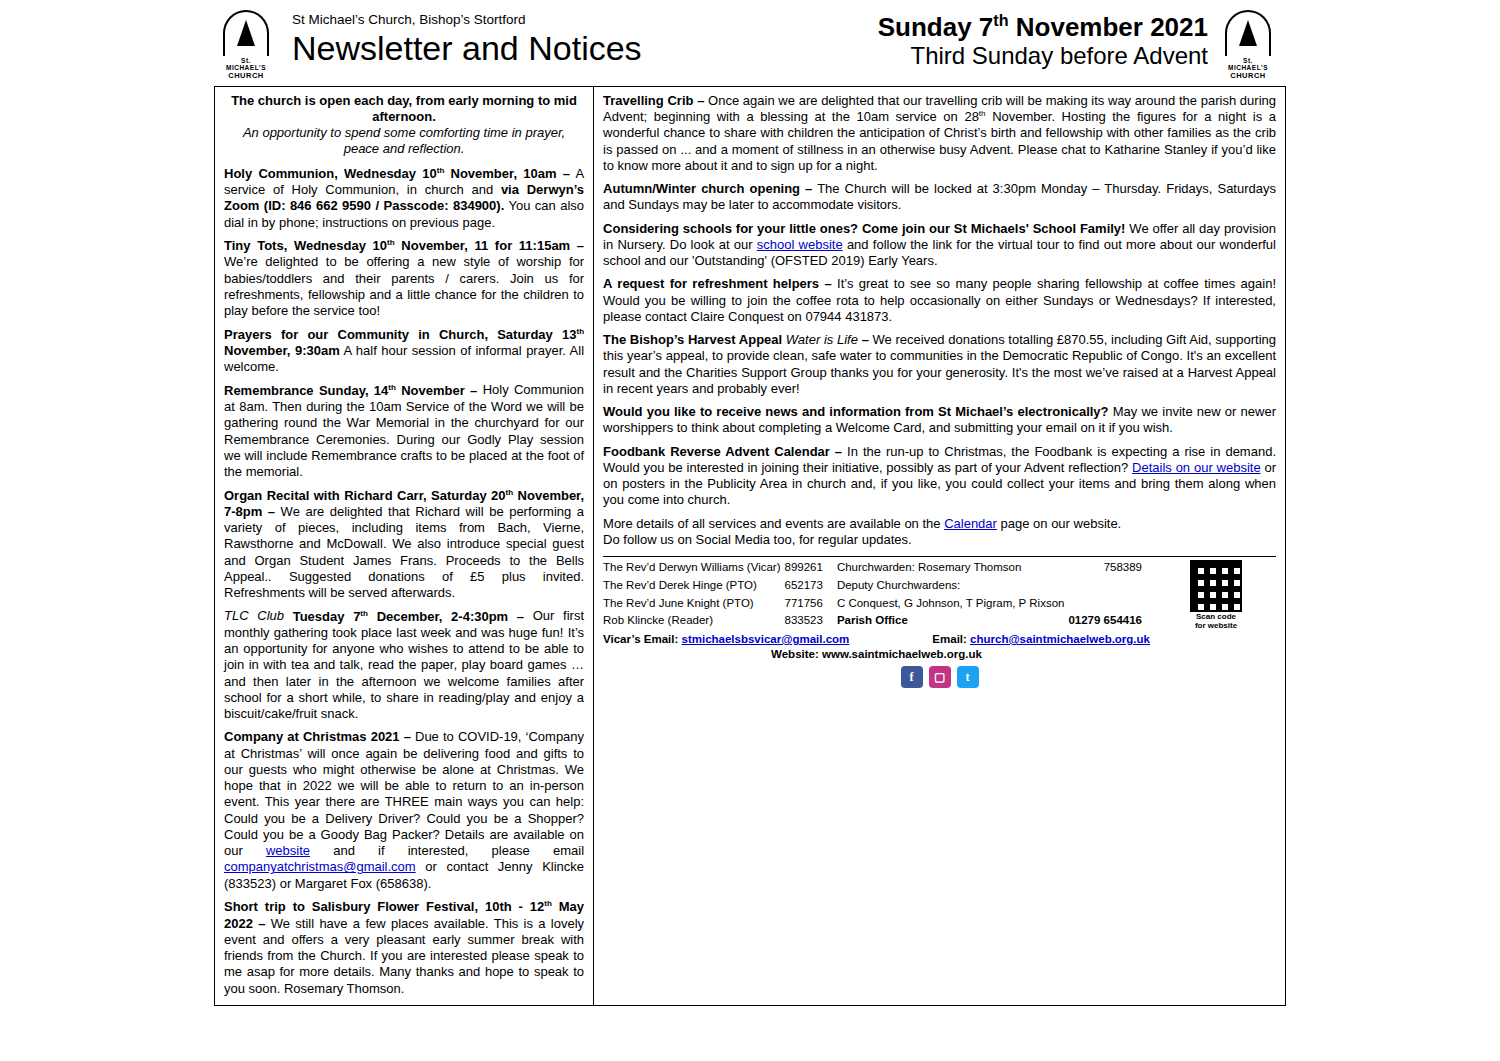St.
MICHAEL'S CHURCH
St Michael’s Church, Bishop’s Stortford
Newsletter and Notices
Sunday 7th November 2021
Third Sunday before Advent
St.
MICHAEL'S CHURCH
The church is open each day, from early morning to mid afternoon. An opportunity to spend some comforting time in prayer, peace and reflection.
Holy Communion, Wednesday 10th November, 10am – A service of Holy Communion, in church and via Derwyn’s Zoom (ID: 846 662 9590 / Passcode: 834900). You can also dial in by phone; instructions on previous page.
Tiny Tots, Wednesday 10th November, 11 for 11:15am – We’re delighted to be offering a new style of worship for babies/toddlers and their parents / carers. Join us for refreshments, fellowship and a little chance for the children to play before the service too!
Prayers for our Community in Church, Saturday 13th November, 9:30am A half hour session of informal prayer. All welcome.
Remembrance Sunday, 14th November – Holy Communion at 8am. Then during the 10am Service of the Word we will be gathering round the War Memorial in the churchyard for our Remembrance Ceremonies. During our Godly Play session we will include Remembrance crafts to be placed at the foot of the memorial.
Organ Recital with Richard Carr, Saturday 20th November, 7-8pm – We are delighted that Richard will be performing a variety of pieces, including items from Bach, Vierne, Rawsthorne and McDowall. We also introduce special guest and Organ Student James Frans. Proceeds to the Bells Appeal.. Suggested donations of £5 plus invited. Refreshments will be served afterwards.
TLC Club Tuesday 7th December, 2-4:30pm – Our first monthly gathering took place last week and was huge fun! It’s an opportunity for anyone who wishes to attend to be able to join in with tea and talk, read the paper, play board games … and then later in the afternoon we welcome families after school for a short while, to share in reading/play and enjoy a biscuit/cake/fruit snack.
Company at Christmas 2021 – Due to COVID-19, ‘Company at Christmas’ will once again be delivering food and gifts to our guests who might otherwise be alone at Christmas. We hope that in 2022 we will be able to return to an in-person event. This year there are THREE main ways you can help: Could you be a Delivery Driver? Could you be a Shopper? Could you be a Goody Bag Packer? Details are available on our website and if interested, please email companyatchristmas@gmail.com or contact Jenny Klincke (833523) or Margaret Fox (658638).
Short trip to Salisbury Flower Festival, 10th - 12th May 2022 – We still have a few places available. This is a lovely event and offers a very pleasant early summer break with friends from the Church. If you are interested please speak to me asap for more details. Many thanks and hope to speak to you soon. Rosemary Thomson.
Travelling Crib – Once again we are delighted that our travelling crib will be making its way around the parish during Advent; beginning with a blessing at the 10am service on 28th November. Hosting the figures for a night is a wonderful chance to share with children the anticipation of Christ’s birth and fellowship with other families as the crib is passed on ... and a moment of stillness in an otherwise busy Advent. Please chat to Katharine Stanley if you’d like to know more about it and to sign up for a night.
Autumn/Winter church opening – The Church will be locked at 3:30pm Monday – Thursday. Fridays, Saturdays and Sundays may be later to accommodate visitors.
Considering schools for your little ones? Come join our St Michaels' School Family! We offer all day provision in Nursery. Do look at our school website and follow the link for the virtual tour to find out more about our wonderful school and our 'Outstanding' (OFSTED 2019) Early Years.
A request for refreshment helpers – It’s great to see so many people sharing fellowship at coffee times again! Would you be willing to join the coffee rota to help occasionally on either Sundays or Wednesdays? If interested, please contact Claire Conquest on 07944 431873.
The Bishop’s Harvest Appeal Water is Life – We received donations totalling £870.55, including Gift Aid, supporting this year’s appeal, to provide clean, safe water to communities in the Democratic Republic of Congo. It's an excellent result and the Charities Support Group thanks you for your generosity. It's the most we’ve raised at a Harvest Appeal in recent years and probably ever!
Would you like to receive news and information from St Michael’s electronically? May we invite new or newer worshippers to think about completing a Welcome Card, and submitting your email on it if you wish.
Foodbank Reverse Advent Calendar – In the run-up to Christmas, the Foodbank is expecting a rise in demand. Would you be interested in joining their initiative, possibly as part of your Advent reflection? Details on our website or on posters in the Publicity Area in church and, if you like, you could collect your items and bring them along when you come into church.
More details of all services and events are available on the Calendar page on our website.
Do follow us on Social Media too, for regular updates.
| The Rev’d Derwyn Williams (Vicar) | 899261 |
| The Rev’d Derek Hinge (PTO) | 652173 |
| The Rev’d June Knight (PTO) | 771756 |
| Rob Klincke (Reader) | 833523 |
| Churchwarden: Rosemary Thomson | 758389 |
| Deputy Churchwardens: | |
| C Conquest, G Johnson, T Pigram, P Rixson | |
| Parish Office | 01279 654416 |
Scan code
for website
Vicar’s Email: stmichaelsbsvicar@gmail.com Email: church@saintmichaelweb.org.uk
Website: www.saintmichaelweb.org.uk
f▢t